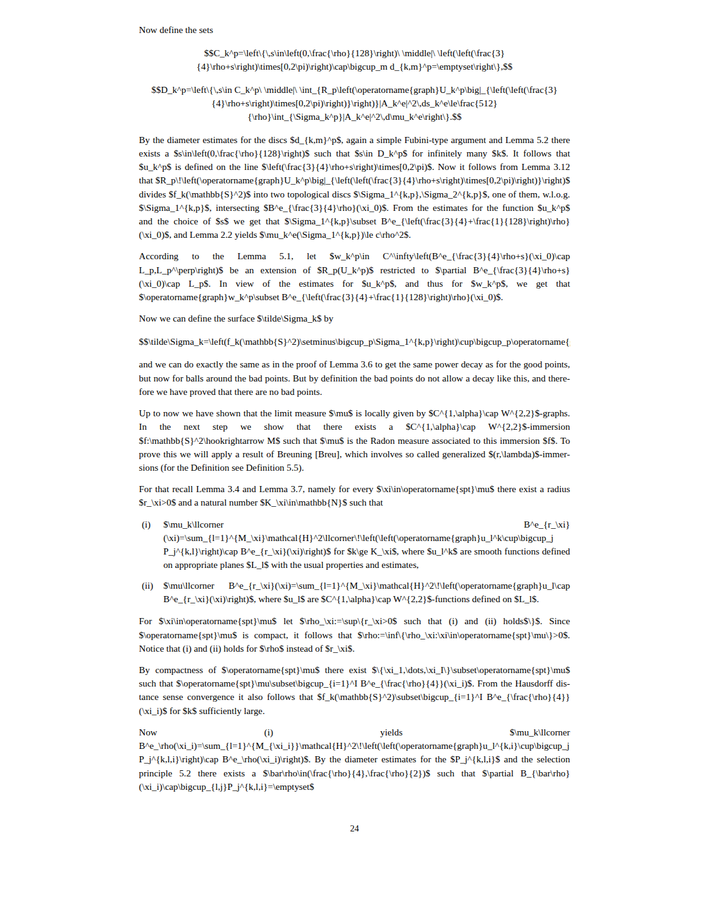Now define the sets
$$C_k^p=\left\{\,s\in\left(0,\frac{\rho}{128}\right)\ \middle|\ \left(\left(\frac{3}{4}\rho+s\right)\times[0,2\pi)\right)\cap\bigcup_m d_{k,m}^p=\emptyset\right\},$$
$$D_k^p=\left\{\,s\in C_k^p\ \middle|\ \int_{R_p\left(\operatorname{graph}U_k^p\big|_{\left(\left(\frac{3}{4}\rho+s\right)\times[0,2\pi)\right)}\right)}|A_k^e|^2\,ds_k^e\le\frac{512}{\rho}\int_{\Sigma_k^p}|A_k^e|^2\,d\mu_k^e\right\}.$$
By the diameter estimates for the discs $d_{k,m}^p$, again a simple Fubini-type argument and Lemma 5.2 there exists a $s\in\left(0,\frac{\rho}{128}\right)$ such that $s\in D_k^p$ for infinitely many $k$. It follows that $u_k^p$ is defined on the line $\left(\frac{3}{4}\rho+s\right)\times[0,2\pi)$. Now it follows from Lemma 3.12 that $R_p\!\left(\operatorname{graph}U_k^p\big|_{\left(\left(\frac{3}{4}\rho+s\right)\times[0,2\pi)\right)}\right)$ divides $f_k(\mathbb{S}^2)$ into two topological discs $\Sigma_1^{k,p},\Sigma_2^{k,p}$, one of them, w.l.o.g. $\Sigma_1^{k,p}$, intersecting $B^e_{\frac{3}{4}\rho}(\xi_0)$. From the estimates for the function $u_k^p$ and the choice of $s$ we get that $\Sigma_1^{k,p}\subset B^e_{\left(\frac{3}{4}+\frac{1}{128}\right)\rho}(\xi_0)$, and Lemma 2.2 yields $\mu_k^e(\Sigma_1^{k,p})\le c\rho^2$.
According to the Lemma 5.1, let $w_k^p\in C^\infty\left(B^e_{\frac{3}{4}\rho+s}(\xi_0)\cap L_p,L_p^\perp\right)$ be an extension of $R_p(U_k^p)$ restricted to $\partial B^e_{\frac{3}{4}\rho+s}(\xi_0)\cap L_p$. In view of the estimates for $u_k^p$, and thus for $w_k^p$, we get that $\operatorname{graph}w_k^p\subset B^e_{\left(\frac{3}{4}+\frac{1}{128}\right)\rho}(\xi_0)$.
Now we can define the surface $\tilde\Sigma_k$ by
$$\tilde\Sigma_k=\left(f_k(\mathbb{S}^2)\setminus\bigcup_p\Sigma_1^{k,p}\right)\cup\bigcup_p\operatorname{graph}w_k^p,$$
and we can do exactly the same as in the proof of Lemma 3.6 to get the same power decay as for the good points, but now for balls around the bad points. But by definition the bad points do not allow a decay like this, and therefore we have proved that there are no bad points.
Up to now we have shown that the limit measure $\mu$ is locally given by $C^{1,\alpha}\cap W^{2,2}$-graphs. In the next step we show that there exists a $C^{1,\alpha}\cap W^{2,2}$-immersion $f:\mathbb{S}^2\hookrightarrow M$ such that $\mu$ is the Radon measure associated to this immersion $f$. To prove this we will apply a result of Breuning [Breu], which involves so called generalized $(r,\lambda)$-immersions (for the Definition see Definition 5.5).
For that recall Lemma 3.4 and Lemma 3.7, namely for every $\xi\in\operatorname{spt}\mu$ there exist a radius $r_\xi>0$ and a natural number $K_\xi\in\mathbb{N}$ such that
(i)$\mu_k\llcorner B^e_{r_\xi}(\xi)=\sum_{l=1}^{M_\xi}\mathcal{H}^2\llcorner\!\left(\left(\operatorname{graph}u_l^k\cup\bigcup_j P_j^{k,l}\right)\cap B^e_{r_\xi}(\xi)\right)$ for $k\ge K_\xi$, where $u_l^k$ are smooth functions defined on appropriate planes $L_l$ with the usual properties and estimates,
(ii)$\mu\llcorner B^e_{r_\xi}(\xi)=\sum_{l=1}^{M_\xi}\mathcal{H}^2\!\left(\operatorname{graph}u_l\cap B^e_{r_\xi}(\xi)\right)$, where $u_l$ are $C^{1,\alpha}\cap W^{2,2}$-functions defined on $L_l$.
For $\xi\in\operatorname{spt}\mu$ let $\rho_\xi:=\sup\{r_\xi>0$ such that (i) and (ii) holds$\}$. Since $\operatorname{spt}\mu$ is compact, it follows that $\rho:=\inf\{\rho_\xi:\xi\in\operatorname{spt}\mu\}>0$. Notice that (i) and (ii) holds for $\rho$ instead of $r_\xi$.
By compactness of $\operatorname{spt}\mu$ there exist $\{\xi_1,\dots,\xi_I\}\subset\operatorname{spt}\mu$ such that $\operatorname{spt}\mu\subset\bigcup_{i=1}^I B^e_{\frac{\rho}{4}}(\xi_i)$. From the Hausdorff distance sense convergence it also follows that $f_k(\mathbb{S}^2)\subset\bigcup_{i=1}^I B^e_{\frac{\rho}{4}}(\xi_i)$ for $k$ sufficiently large.
Now (i) yields $\mu_k\llcorner B^e_\rho(\xi_i)=\sum_{l=1}^{M_{\xi_i}}\mathcal{H}^2\!\left(\left(\operatorname{graph}u_l^{k,i}\cup\bigcup_j P_j^{k,l,i}\right)\cap B^e_\rho(\xi_i)\right)$. By the diameter estimates for the $P_j^{k,l,i}$ and the selection principle 5.2 there exists a $\bar\rho\in(\frac{\rho}{4},\frac{\rho}{2})$ such that $\partial B_{\bar\rho}(\xi_i)\cap\bigcup_{l,j}P_j^{k,l,i}=\emptyset$
24